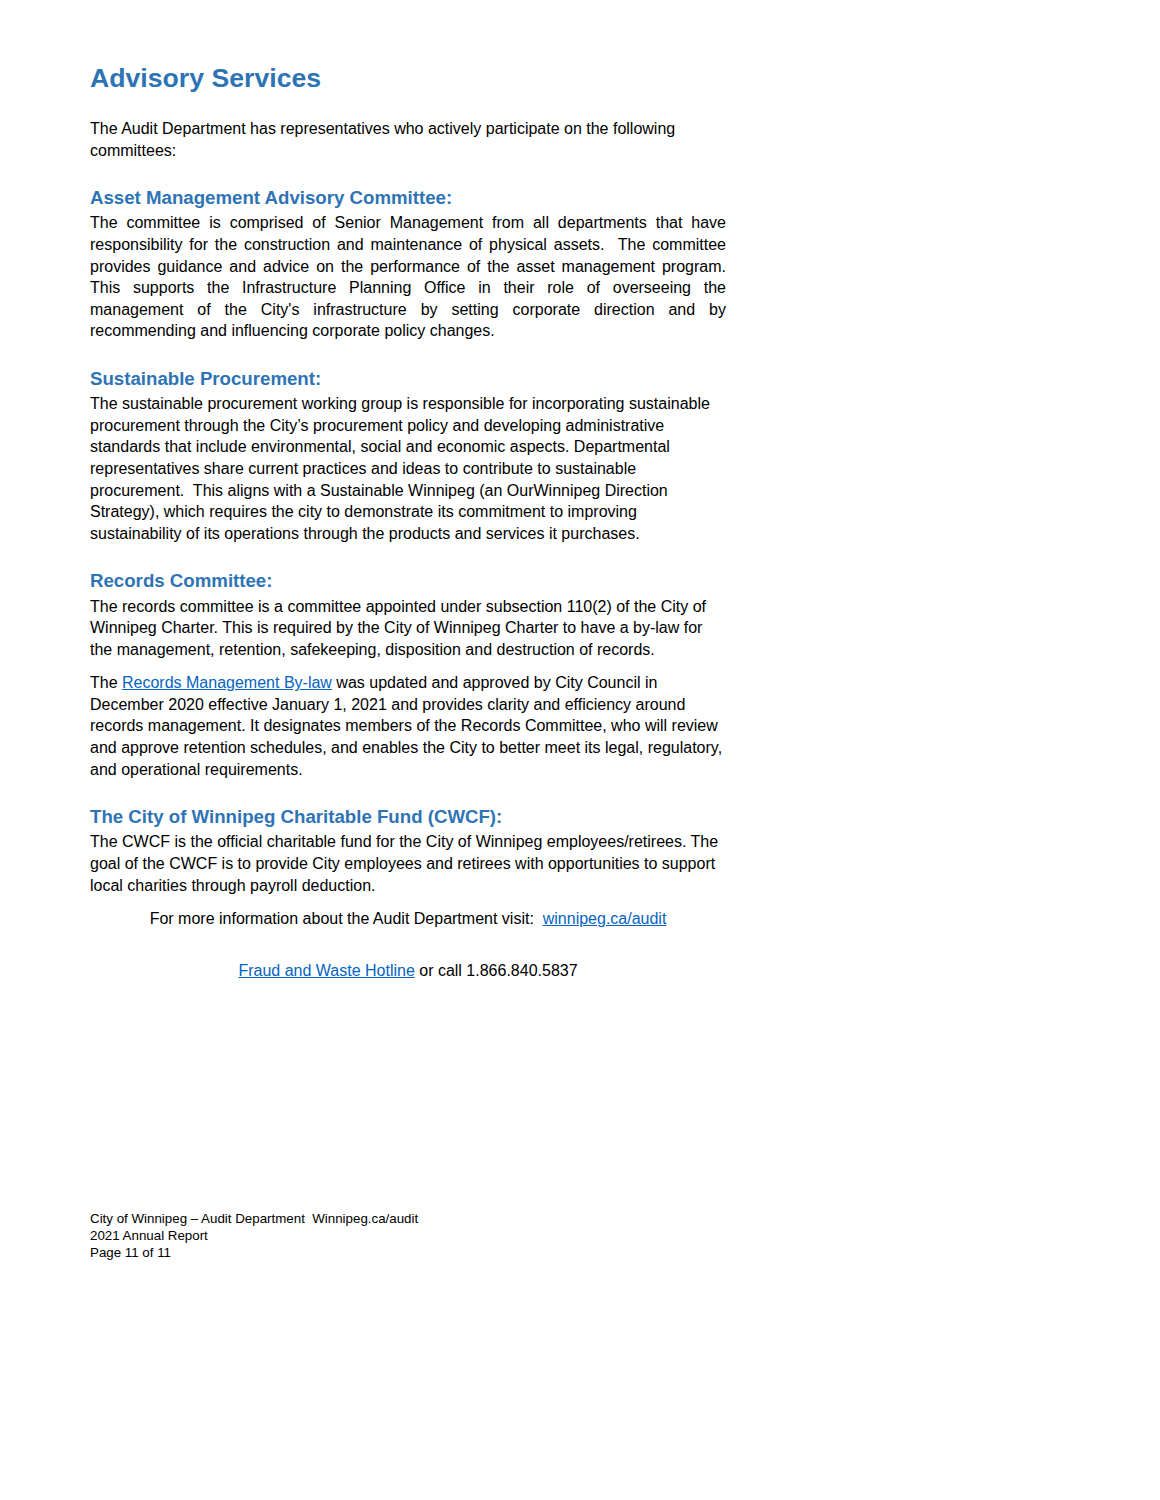Advisory Services
The Audit Department has representatives who actively participate on the following committees:
Asset Management Advisory Committee:
The committee is comprised of Senior Management from all departments that have responsibility for the construction and maintenance of physical assets. The committee provides guidance and advice on the performance of the asset management program. This supports the Infrastructure Planning Office in their role of overseeing the management of the City's infrastructure by setting corporate direction and by recommending and influencing corporate policy changes.
Sustainable Procurement:
The sustainable procurement working group is responsible for incorporating sustainable procurement through the City’s procurement policy and developing administrative standards that include environmental, social and economic aspects. Departmental representatives share current practices and ideas to contribute to sustainable procurement. This aligns with a Sustainable Winnipeg (an OurWinnipeg Direction Strategy), which requires the city to demonstrate its commitment to improving sustainability of its operations through the products and services it purchases.
Records Committee:
The records committee is a committee appointed under subsection 110(2) of the City of Winnipeg Charter. This is required by the City of Winnipeg Charter to have a by-law for the management, retention, safekeeping, disposition and destruction of records.
The Records Management By-law was updated and approved by City Council in December 2020 effective January 1, 2021 and provides clarity and efficiency around records management. It designates members of the Records Committee, who will review and approve retention schedules, and enables the City to better meet its legal, regulatory, and operational requirements.
The City of Winnipeg Charitable Fund (CWCF):
The CWCF is the official charitable fund for the City of Winnipeg employees/retirees. The goal of the CWCF is to provide City employees and retirees with opportunities to support local charities through payroll deduction.
For more information about the Audit Department visit: winnipeg.ca/audit
Fraud and Waste Hotline or call 1.866.840.5837
City of Winnipeg – Audit Department Winnipeg.ca/audit
2021 Annual Report
Page 11 of 11